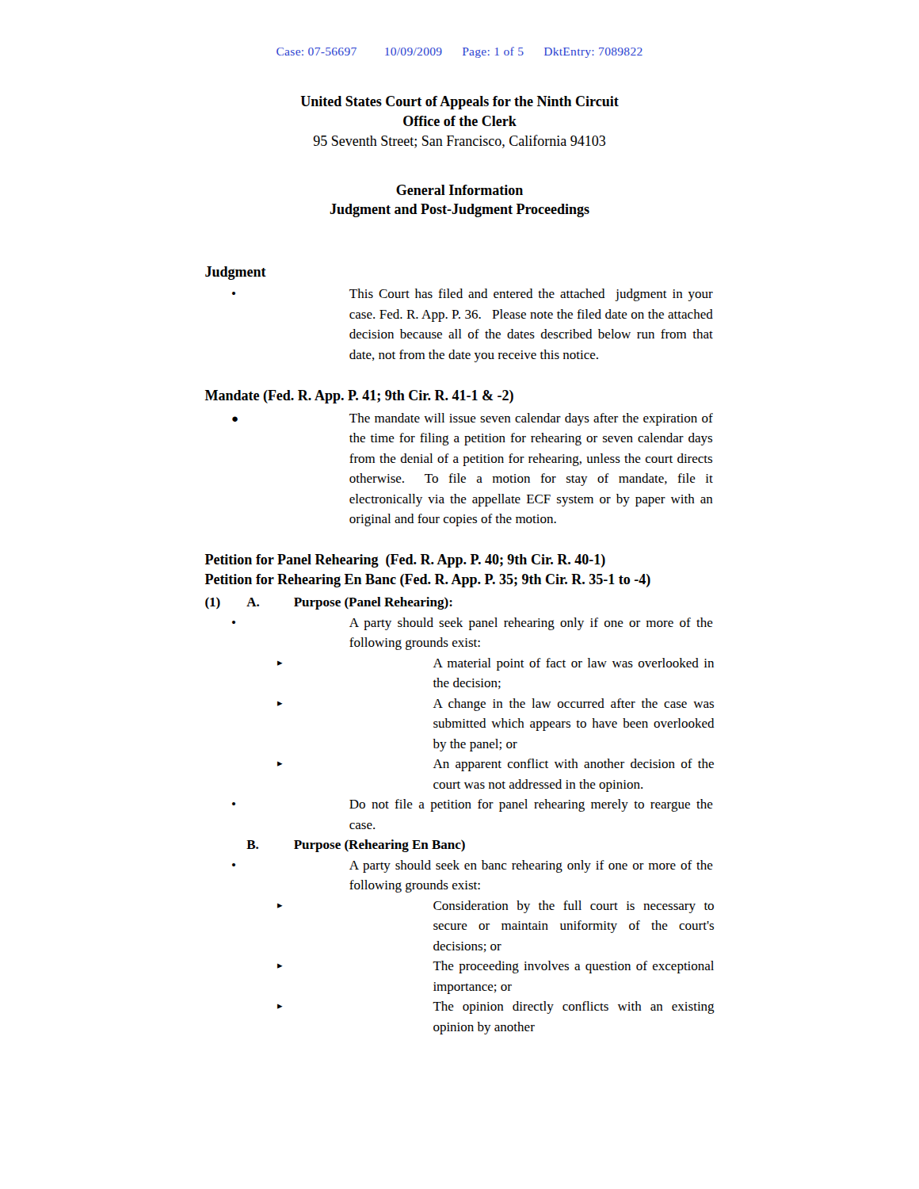Case: 07-56697 10/09/2009 Page: 1 of 5 DktEntry: 7089822
United States Court of Appeals for the Ninth Circuit
Office of the Clerk
95 Seventh Street; San Francisco, California 94103
General Information
Judgment and Post-Judgment Proceedings
Judgment
•
This Court has filed and entered the attached judgment in your case. Fed. R. App. P. 36. Please note the filed date on the attached decision because all of the dates described below run from that date, not from the date you receive this notice.
Mandate (Fed. R. App. P. 41; 9th Cir. R. 41-1 & -2)
●
The mandate will issue seven calendar days after the expiration of the time for filing a petition for rehearing or seven calendar days from the denial of a petition for rehearing, unless the court directs otherwise. To file a motion for stay of mandate, file it electronically via the appellate ECF system or by paper with an original and four copies of the motion.
Petition for Panel Rehearing (Fed. R. App. P. 40; 9th Cir. R. 40-1)
Petition for Rehearing En Banc (Fed. R. App. P. 35; 9th Cir. R. 35-1 to -4)
(1)
A.
Purpose (Panel Rehearing):
•
A party should seek panel rehearing only if one or more of the following grounds exist:
▸
A material point of fact or law was overlooked in the decision;
▸
A change in the law occurred after the case was submitted which appears to have been overlooked by the panel; or
▸
An apparent conflict with another decision of the court was not addressed in the opinion.
•
Do not file a petition for panel rehearing merely to reargue the case.
B.
Purpose (Rehearing En Banc)
•
A party should seek en banc rehearing only if one or more of the following grounds exist:
▸
Consideration by the full court is necessary to secure or maintain uniformity of the court's decisions; or
▸
The proceeding involves a question of exceptional importance; or
▸
The opinion directly conflicts with an existing opinion by another